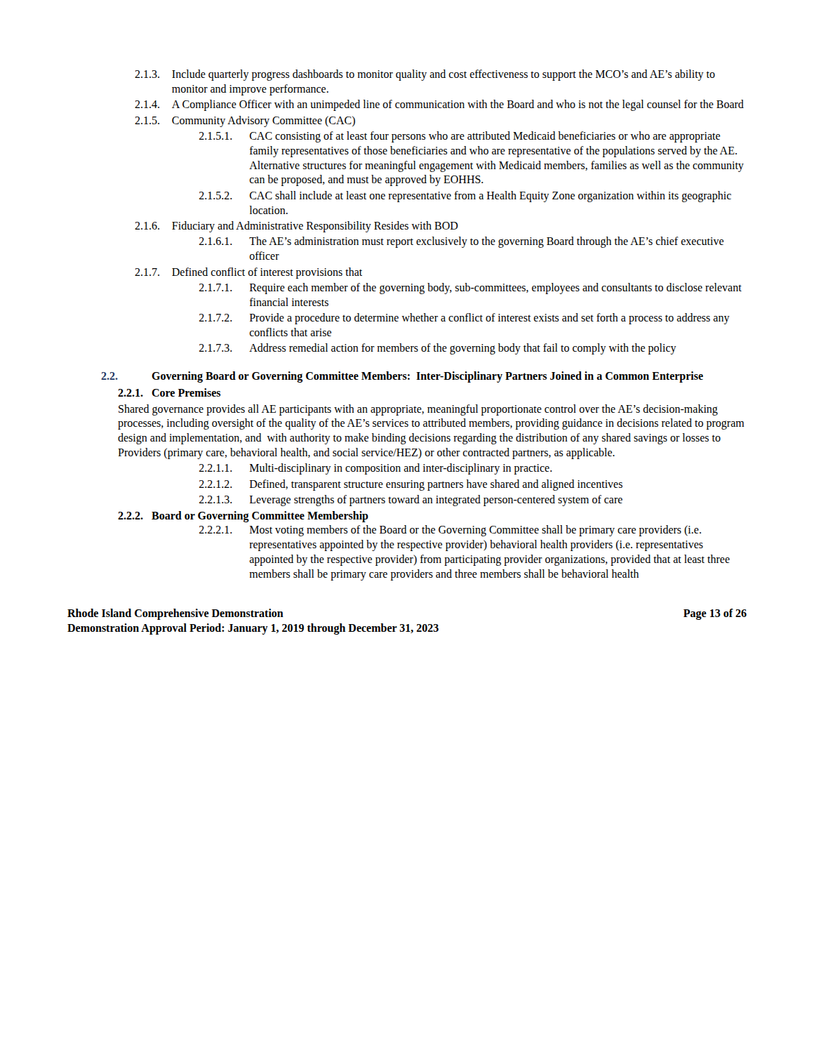2.1.3. Include quarterly progress dashboards to monitor quality and cost effectiveness to support the MCO’s and AE’s ability to monitor and improve performance.
2.1.4. A Compliance Officer with an unimpeded line of communication with the Board and who is not the legal counsel for the Board
2.1.5. Community Advisory Committee (CAC)
2.1.5.1. CAC consisting of at least four persons who are attributed Medicaid beneficiaries or who are appropriate family representatives of those beneficiaries and who are representative of the populations served by the AE. Alternative structures for meaningful engagement with Medicaid members, families as well as the community can be proposed, and must be approved by EOHHS.
2.1.5.2. CAC shall include at least one representative from a Health Equity Zone organization within its geographic location.
2.1.6. Fiduciary and Administrative Responsibility Resides with BOD
2.1.6.1. The AE’s administration must report exclusively to the governing Board through the AE’s chief executive officer
2.1.7. Defined conflict of interest provisions that
2.1.7.1. Require each member of the governing body, sub-committees, employees and consultants to disclose relevant financial interests
2.1.7.2. Provide a procedure to determine whether a conflict of interest exists and set forth a process to address any conflicts that arise
2.1.7.3. Address remedial action for members of the governing body that fail to comply with the policy
2.2. Governing Board or Governing Committee Members: Inter-Disciplinary Partners Joined in a Common Enterprise
2.2.1. Core Premises
Shared governance provides all AE participants with an appropriate, meaningful proportionate control over the AE’s decision-making processes, including oversight of the quality of the AE’s services to attributed members, providing guidance in decisions related to program design and implementation, and with authority to make binding decisions regarding the distribution of any shared savings or losses to Providers (primary care, behavioral health, and social service/HEZ) or other contracted partners, as applicable.
2.2.1.1. Multi-disciplinary in composition and inter-disciplinary in practice.
2.2.1.2. Defined, transparent structure ensuring partners have shared and aligned incentives
2.2.1.3. Leverage strengths of partners toward an integrated person-centered system of care
2.2.2. Board or Governing Committee Membership
2.2.2.1. Most voting members of the Board or the Governing Committee shall be primary care providers (i.e. representatives appointed by the respective provider) behavioral health providers (i.e. representatives appointed by the respective provider) from participating provider organizations, provided that at least three members shall be primary care providers and three members shall be behavioral health
Rhode Island Comprehensive Demonstration
Demonstration Approval Period: January 1, 2019 through December 31, 2023
Page 13 of 26